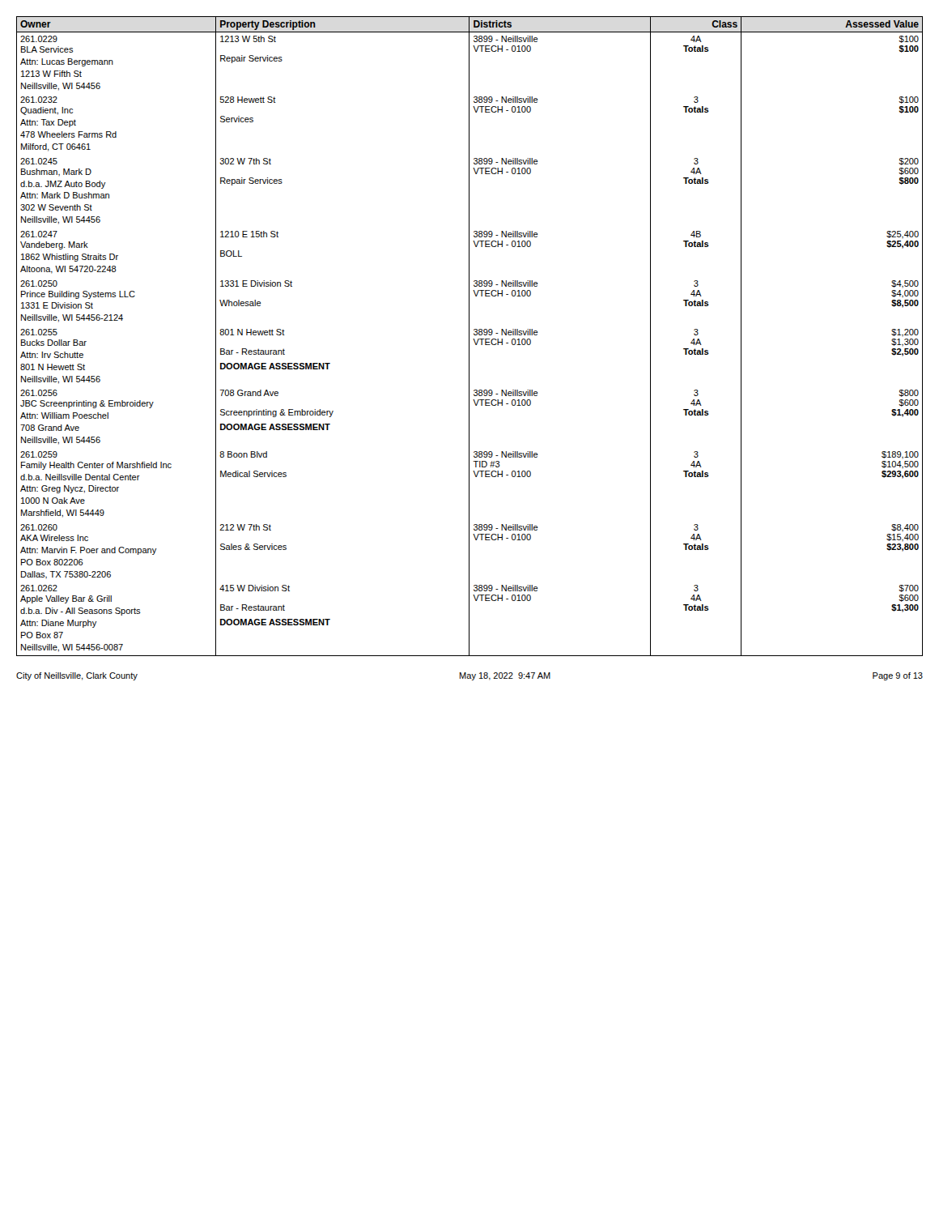| Owner | Property Description | Districts | Class | Assessed Value |
| --- | --- | --- | --- | --- |
| 261.0229 BLA Services Attn: Lucas Bergemann 1213 W Fifth St Neillsville, WI 54456 | 1213 W 5th St Repair Services | 3899 - Neillsville VTECH - 0100 | 4A Totals | $100 $100 |
| 261.0232 Quadient, Inc Attn: Tax Dept 478 Wheelers Farms Rd Milford, CT 06461 | 528 Hewett St Services | 3899 - Neillsville VTECH - 0100 | 3 Totals | $100 $100 |
| 261.0245 Bushman, Mark D d.b.a. JMZ Auto Body Attn: Mark D Bushman 302 W Seventh St Neillsville, WI 54456 | 302 W 7th St Repair Services | 3899 - Neillsville VTECH - 0100 | 3 4A Totals | $200 $600 $800 |
| 261.0247 Vandeberg. Mark 1862 Whistling Straits Dr Altoona, WI 54720-2248 | 1210 E 15th St BOLL | 3899 - Neillsville VTECH - 0100 | 4B Totals | $25,400 $25,400 |
| 261.0250 Prince Building Systems LLC 1331 E Division St Neillsville, WI 54456-2124 | 1331 E Division St Wholesale | 3899 - Neillsville VTECH - 0100 | 3 4A Totals | $4,500 $4,000 $8,500 |
| 261.0255 Bucks Dollar Bar Attn: Irv Schutte 801 N Hewett St Neillsville, WI 54456 | 801 N Hewett St Bar - Restaurant DOOMAGE ASSESSMENT | 3899 - Neillsville VTECH - 0100 | 3 4A Totals | $1,200 $1,300 $2,500 |
| 261.0256 JBC Screenprinting & Embroidery Attn: William Poeschel 708 Grand Ave Neillsville, WI 54456 | 708 Grand Ave Screenprinting & Embroidery DOOMAGE ASSESSMENT | 3899 - Neillsville VTECH - 0100 | 3 4A Totals | $800 $600 $1,400 |
| 261.0259 Family Health Center of Marshfield Inc d.b.a. Neillsville Dental Center Attn: Greg Nycz, Director 1000 N Oak Ave Marshfield, WI 54449 | 8 Boon Blvd Medical Services | 3899 - Neillsville TID #3 VTECH - 0100 | 3 4A Totals | $189,100 $104,500 $293,600 |
| 261.0260 AKA Wireless Inc Attn: Marvin F. Poer and Company PO Box 802206 Dallas, TX 75380-2206 | 212 W 7th St Sales & Services | 3899 - Neillsville VTECH - 0100 | 3 4A Totals | $8,400 $15,400 $23,800 |
| 261.0262 Apple Valley Bar & Grill d.b.a. Div - All Seasons Sports Attn: Diane Murphy PO Box 87 Neillsville, WI 54456-0087 | 415 W Division St Bar - Restaurant DOOMAGE ASSESSMENT | 3899 - Neillsville VTECH - 0100 | 3 4A Totals | $700 $600 $1,300 |
City of Neillsville, Clark County
May 18, 2022 9:47 AM
Page 9 of 13